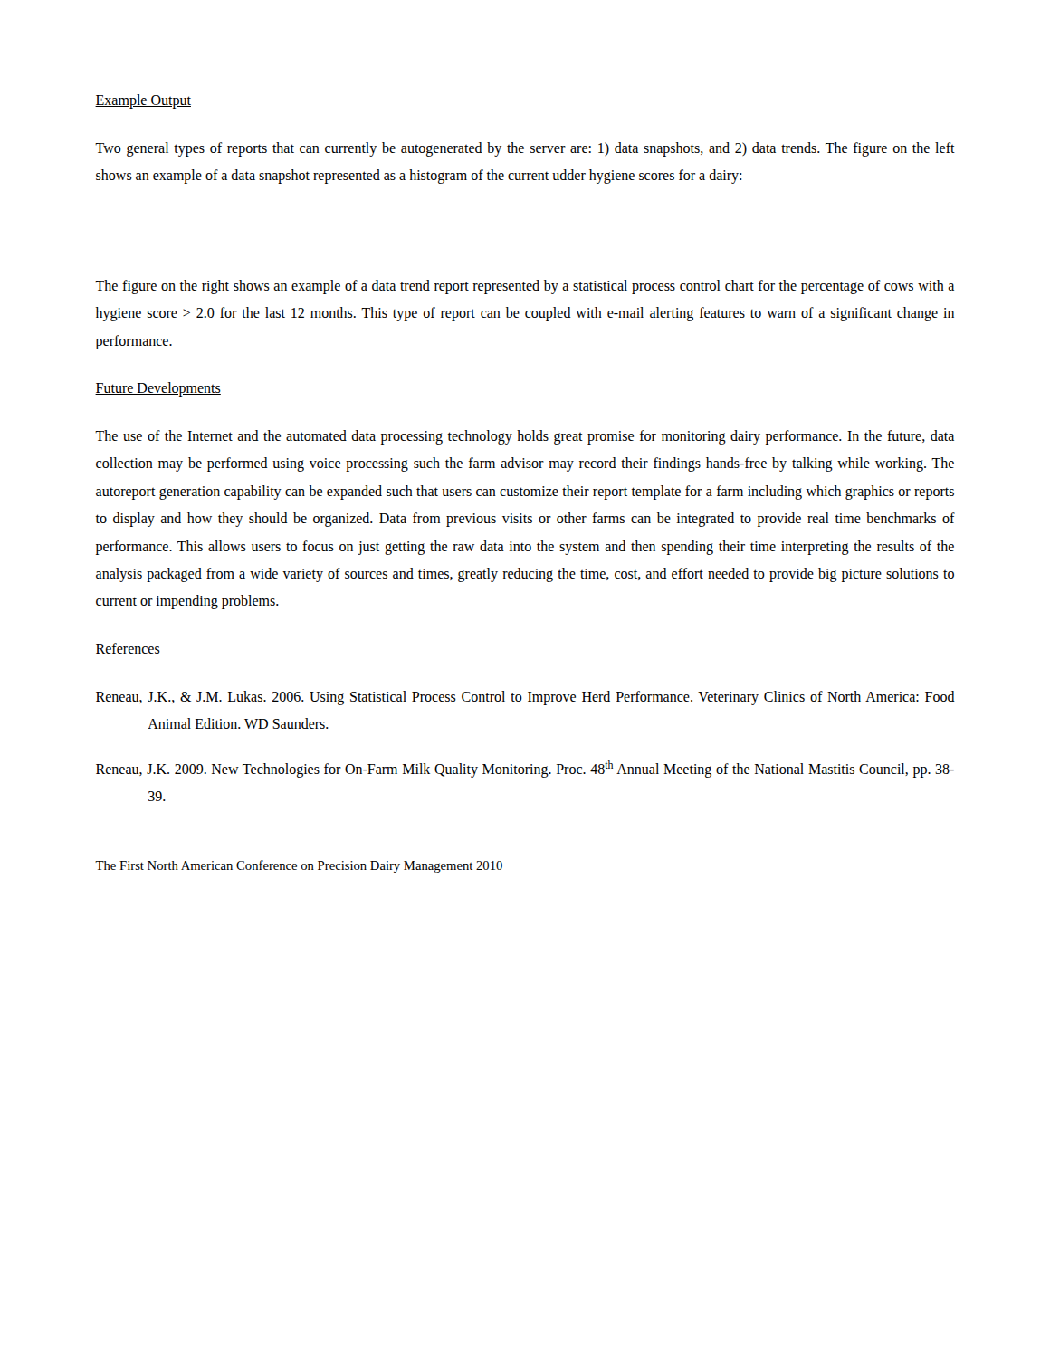Example Output
Two general types of reports that can currently be autogenerated by the server are: 1) data snapshots, and 2) data trends. The figure on the left shows an example of a data snapshot represented as a histogram of the current udder hygiene scores for a dairy:
The figure on the right shows an example of a data trend report represented by a statistical process control chart for the percentage of cows with a hygiene score > 2.0 for the last 12 months. This type of report can be coupled with e-mail alerting features to warn of a significant change in performance.
Future Developments
The use of the Internet and the automated data processing technology holds great promise for monitoring dairy performance. In the future, data collection may be performed using voice processing such the farm advisor may record their findings hands-free by talking while working. The autoreport generation capability can be expanded such that users can customize their report template for a farm including which graphics or reports to display and how they should be organized. Data from previous visits or other farms can be integrated to provide real time benchmarks of performance. This allows users to focus on just getting the raw data into the system and then spending their time interpreting the results of the analysis packaged from a wide variety of sources and times, greatly reducing the time, cost, and effort needed to provide big picture solutions to current or impending problems.
References
Reneau, J.K., & J.M. Lukas. 2006. Using Statistical Process Control to Improve Herd Performance. Veterinary Clinics of North America: Food Animal Edition. WD Saunders.
Reneau, J.K. 2009. New Technologies for On-Farm Milk Quality Monitoring. Proc. 48th Annual Meeting of the National Mastitis Council, pp. 38-39.
The First North American Conference on Precision Dairy Management 2010